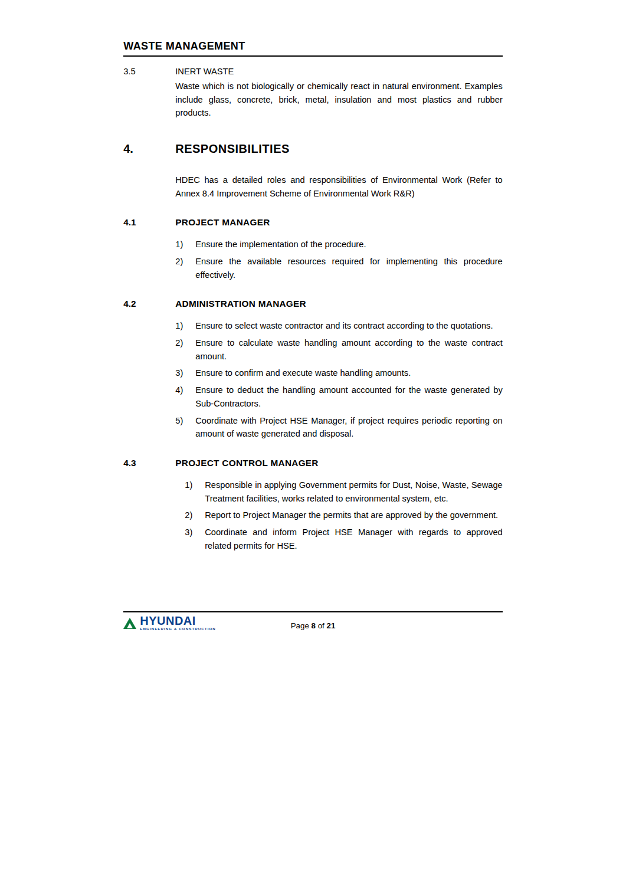WASTE MANAGEMENT
3.5
INERT WASTE
Waste which is not biologically or chemically react in natural environment. Examples include glass, concrete, brick, metal, insulation and most plastics and rubber products.
4.
RESPONSIBILITIES
HDEC has a detailed roles and responsibilities of Environmental Work (Refer to Annex 8.4 Improvement Scheme of Environmental Work R&R)
4.1
PROJECT MANAGER
1) Ensure the implementation of the procedure.
2) Ensure the available resources required for implementing this procedure effectively.
4.2
ADMINISTRATION MANAGER
1) Ensure to select waste contractor and its contract according to the quotations.
2) Ensure to calculate waste handling amount according to the waste contract amount.
3) Ensure to confirm and execute waste handling amounts.
4) Ensure to deduct the handling amount accounted for the waste generated by Sub-Contractors.
5) Coordinate with Project HSE Manager, if project requires periodic reporting on amount of waste generated and disposal.
4.3
PROJECT CONTROL MANAGER
1) Responsible in applying Government permits for Dust, Noise, Waste, Sewage Treatment facilities, works related to environmental system, etc.
2) Report to Project Manager the permits that are approved by the government.
3) Coordinate and inform Project HSE Manager with regards to approved related permits for HSE.
HYUNDAI
ENGINEERING & CONSTRUCTION
Page 8 of 21